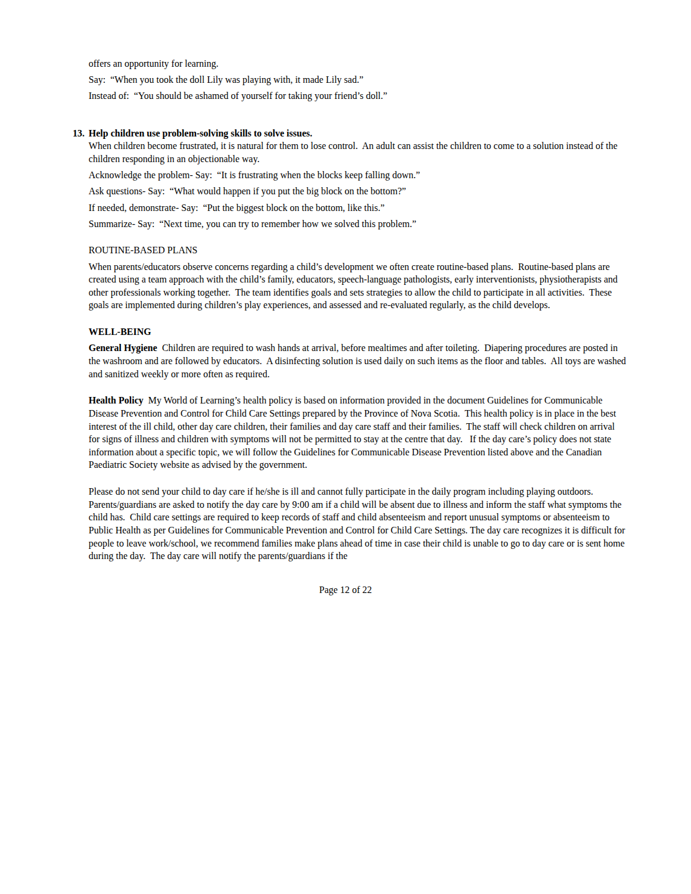offers an opportunity for learning.
Say: “When you took the doll Lily was playing with, it made Lily sad.”
Instead of: “You should be ashamed of yourself for taking your friend’s doll.”
13. Help children use problem-solving skills to solve issues.
When children become frustrated, it is natural for them to lose control. An adult can assist the children to come to a solution instead of the children responding in an objectionable way.
Acknowledge the problem- Say: “It is frustrating when the blocks keep falling down.”
Ask questions- Say: “What would happen if you put the big block on the bottom?”
If needed, demonstrate- Say: “Put the biggest block on the bottom, like this.”
Summarize- Say: “Next time, you can try to remember how we solved this problem.”
ROUTINE-BASED PLANS
When parents/educators observe concerns regarding a child’s development we often create routine-based plans. Routine-based plans are created using a team approach with the child’s family, educators, speech-language pathologists, early interventionists, physiotherapists and other professionals working together. The team identifies goals and sets strategies to allow the child to participate in all activities. These goals are implemented during children’s play experiences, and assessed and re-evaluated regularly, as the child develops.
WELL-BEING
General Hygiene Children are required to wash hands at arrival, before mealtimes and after toileting. Diapering procedures are posted in the washroom and are followed by educators. A disinfecting solution is used daily on such items as the floor and tables. All toys are washed and sanitized weekly or more often as required.
Health Policy My World of Learning’s health policy is based on information provided in the document Guidelines for Communicable Disease Prevention and Control for Child Care Settings prepared by the Province of Nova Scotia. This health policy is in place in the best interest of the ill child, other day care children, their families and day care staff and their families. The staff will check children on arrival for signs of illness and children with symptoms will not be permitted to stay at the centre that day. If the day care’s policy does not state information about a specific topic, we will follow the Guidelines for Communicable Disease Prevention listed above and the Canadian Paediatric Society website as advised by the government.
Please do not send your child to day care if he/she is ill and cannot fully participate in the daily program including playing outdoors. Parents/guardians are asked to notify the day care by 9:00 am if a child will be absent due to illness and inform the staff what symptoms the child has. Child care settings are required to keep records of staff and child absenteeism and report unusual symptoms or absenteeism to Public Health as per Guidelines for Communicable Prevention and Control for Child Care Settings. The day care recognizes it is difficult for people to leave work/school, we recommend families make plans ahead of time in case their child is unable to go to day care or is sent home during the day. The day care will notify the parents/guardians if the
Page 12 of 22